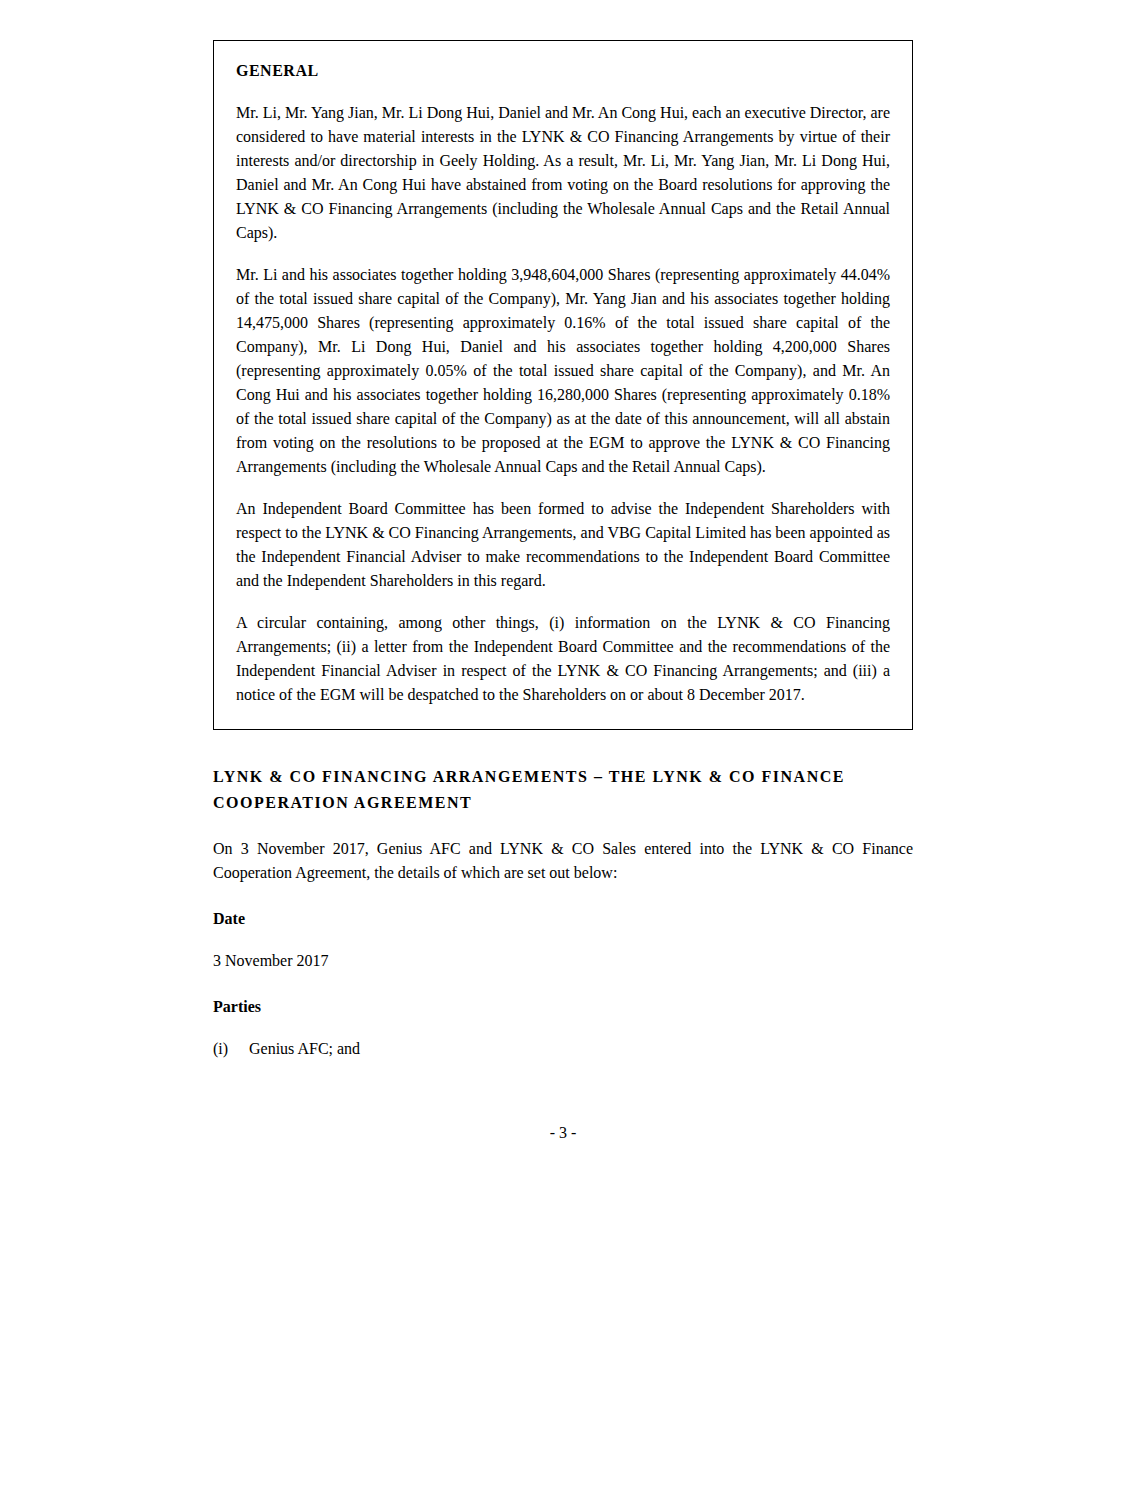GENERAL
Mr. Li, Mr. Yang Jian, Mr. Li Dong Hui, Daniel and Mr. An Cong Hui, each an executive Director, are considered to have material interests in the LYNK & CO Financing Arrangements by virtue of their interests and/or directorship in Geely Holding. As a result, Mr. Li, Mr. Yang Jian, Mr. Li Dong Hui, Daniel and Mr. An Cong Hui have abstained from voting on the Board resolutions for approving the LYNK & CO Financing Arrangements (including the Wholesale Annual Caps and the Retail Annual Caps).
Mr. Li and his associates together holding 3,948,604,000 Shares (representing approximately 44.04% of the total issued share capital of the Company), Mr. Yang Jian and his associates together holding 14,475,000 Shares (representing approximately 0.16% of the total issued share capital of the Company), Mr. Li Dong Hui, Daniel and his associates together holding 4,200,000 Shares (representing approximately 0.05% of the total issued share capital of the Company), and Mr. An Cong Hui and his associates together holding 16,280,000 Shares (representing approximately 0.18% of the total issued share capital of the Company) as at the date of this announcement, will all abstain from voting on the resolutions to be proposed at the EGM to approve the LYNK & CO Financing Arrangements (including the Wholesale Annual Caps and the Retail Annual Caps).
An Independent Board Committee has been formed to advise the Independent Shareholders with respect to the LYNK & CO Financing Arrangements, and VBG Capital Limited has been appointed as the Independent Financial Adviser to make recommendations to the Independent Board Committee and the Independent Shareholders in this regard.
A circular containing, among other things, (i) information on the LYNK & CO Financing Arrangements; (ii) a letter from the Independent Board Committee and the recommendations of the Independent Financial Adviser in respect of the LYNK & CO Financing Arrangements; and (iii) a notice of the EGM will be despatched to the Shareholders on or about 8 December 2017.
LYNK & CO FINANCING ARRANGEMENTS – THE LYNK & CO FINANCE COOPERATION AGREEMENT
On 3 November 2017, Genius AFC and LYNK & CO Sales entered into the LYNK & CO Finance Cooperation Agreement, the details of which are set out below:
Date
3 November 2017
Parties
(i) Genius AFC; and
- 3 -